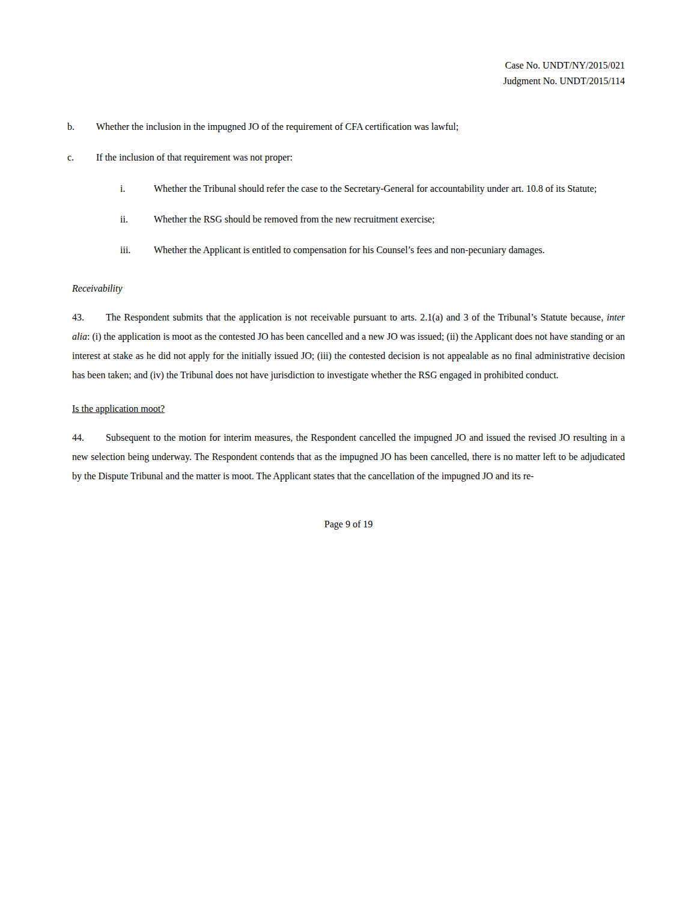Case No. UNDT/NY/2015/021
Judgment No. UNDT/2015/114
b. Whether the inclusion in the impugned JO of the requirement of CFA certification was lawful;
c. If the inclusion of that requirement was not proper:
i.
Whether the Tribunal should refer the case to the Secretary-General for accountability under art. 10.8 of its Statute;
ii.
Whether the RSG should be removed from the new recruitment exercise;
iii.
Whether the Applicant is entitled to compensation for his Counsel’s fees and non-pecuniary damages.
Receivability
43. The Respondent submits that the application is not receivable pursuant to arts. 2.1(a) and 3 of the Tribunal’s Statute because, inter alia: (i) the application is moot as the contested JO has been cancelled and a new JO was issued; (ii) the Applicant does not have standing or an interest at stake as he did not apply for the initially issued JO; (iii) the contested decision is not appealable as no final administrative decision has been taken; and (iv) the Tribunal does not have jurisdiction to investigate whether the RSG engaged in prohibited conduct.
Is the application moot?
44. Subsequent to the motion for interim measures, the Respondent cancelled the impugned JO and issued the revised JO resulting in a new selection being underway. The Respondent contends that as the impugned JO has been cancelled, there is no matter left to be adjudicated by the Dispute Tribunal and the matter is moot. The Applicant states that the cancellation of the impugned JO and its re-
Page 9 of 19